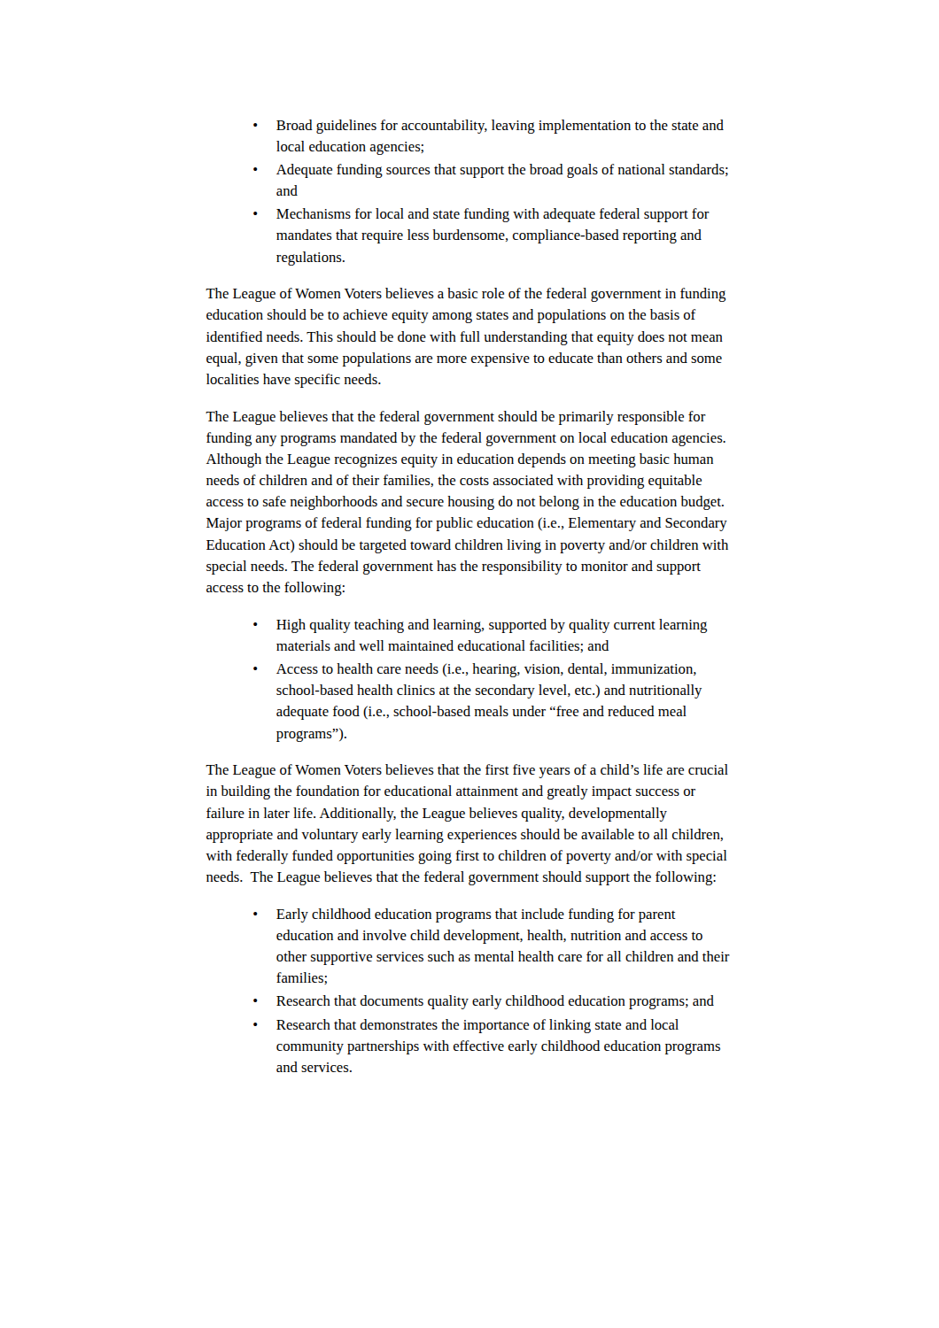Broad guidelines for accountability, leaving implementation to the state and local education agencies;
Adequate funding sources that support the broad goals of national standards; and
Mechanisms for local and state funding with adequate federal support for mandates that require less burdensome, compliance-based reporting and regulations.
The League of Women Voters believes a basic role of the federal government in funding education should be to achieve equity among states and populations on the basis of identified needs. This should be done with full understanding that equity does not mean equal, given that some populations are more expensive to educate than others and some localities have specific needs.
The League believes that the federal government should be primarily responsible for funding any programs mandated by the federal government on local education agencies. Although the League recognizes equity in education depends on meeting basic human needs of children and of their families, the costs associated with providing equitable access to safe neighborhoods and secure housing do not belong in the education budget. Major programs of federal funding for public education (i.e., Elementary and Secondary Education Act) should be targeted toward children living in poverty and/or children with special needs. The federal government has the responsibility to monitor and support access to the following:
High quality teaching and learning, supported by quality current learning materials and well maintained educational facilities; and
Access to health care needs (i.e., hearing, vision, dental, immunization, school-based health clinics at the secondary level, etc.) and nutritionally adequate food (i.e., school-based meals under “free and reduced meal programs”).
The League of Women Voters believes that the first five years of a child’s life are crucial in building the foundation for educational attainment and greatly impact success or failure in later life. Additionally, the League believes quality, developmentally appropriate and voluntary early learning experiences should be available to all children, with federally funded opportunities going first to children of poverty and/or with special needs. The League believes that the federal government should support the following:
Early childhood education programs that include funding for parent education and involve child development, health, nutrition and access to other supportive services such as mental health care for all children and their families;
Research that documents quality early childhood education programs; and
Research that demonstrates the importance of linking state and local community partnerships with effective early childhood education programs and services.